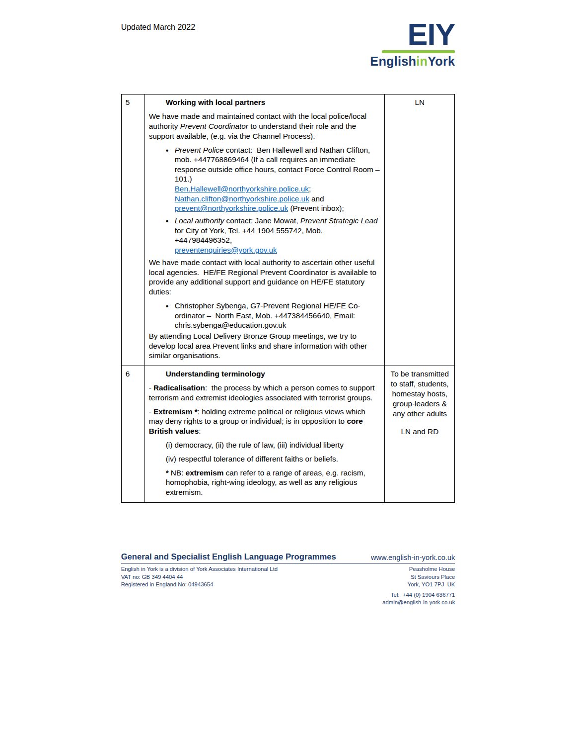Updated March 2022
EIY
Englishin York
| 5 | Working with local partners We have made and maintained contact with the local police/local authority Prevent Coordinator to understand their role and the support available, (e.g. via the Channel Process). Prevent Police contact: Ben Hallewell and Nathan Clifton, mob. +447768869464 (If a call requires an immediate response outside office hours, contact Force Control Room – 101.) Ben.Hallewell@northyorkshire.police.uk ; Nathan.clifton@northyorkshire.police.uk and prevent@northyorkshire.police.uk (Prevent inbox); Local authority contact: Jane Mowat, Prevent Strategic Lead for City of York, Tel. +44 1904 555742, Mob. +447984496352, preventenquiries@york.gov.uk We have made contact with local authority to ascertain other useful local agencies. HE/FE Regional Prevent Coordinator is available to provide any additional support and guidance on HE/FE statutory duties: Christopher Sybenga, G7-Prevent Regional HE/FE Co-ordinator – North East, Mob. +447384456640, Email: chris.sybenga@education.gov.uk By attending Local Delivery Bronze Group meetings, we try to develop local area Prevent links and share information with other similar organisations. | LN |
| 6 | Understanding terminology - Radicalisation : the process by which a person comes to support terrorism and extremist ideologies associated with terrorist groups. - Extremism * : holding extreme political or religious views which may deny rights to a group or individual; is in opposition to core British values : (i) democracy, (ii) the rule of law, (iii) individual liberty (iv) respectful tolerance of different faiths or beliefs. * NB: extremism can refer to a range of areas, e.g. racism, homophobia, right-wing ideology, as well as any religious extremism. | To be transmitted to staff, students, homestay hosts, group-leaders & any other adults LN and RD |
General and Specialist English Language Programmes
www.english-in-york.co.uk
English in York is a division of York Associates International Ltd
VAT no: GB 349 4404 44
Registered in England No: 04943654
Peasholme House
St Saviours Place
York, YO1 7PJ UK
Tel: +44 (0) 1904 636771
admin@english-in-york.co.uk